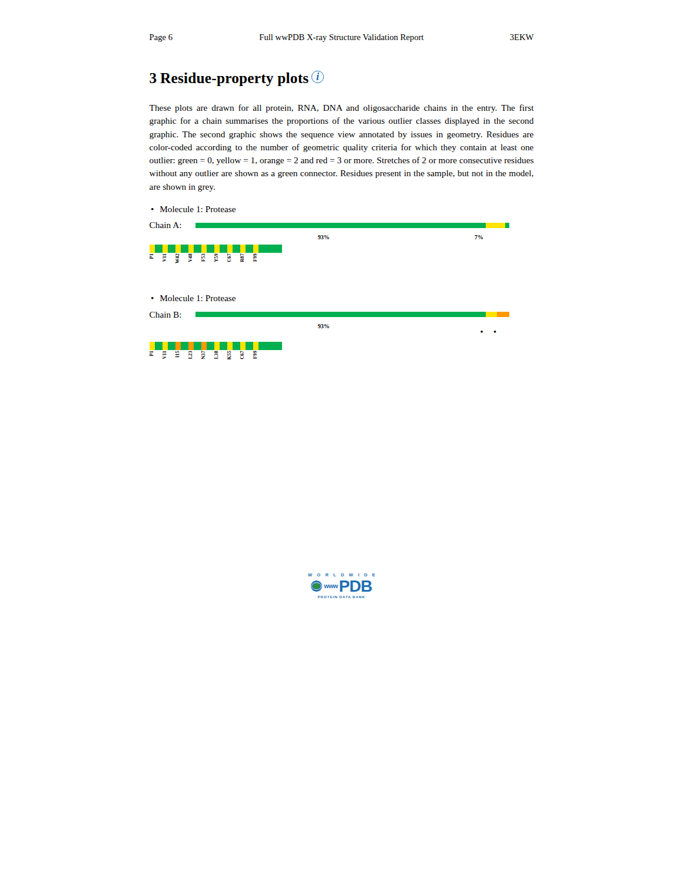Page 6
Full wwPDB X-ray Structure Validation Report
3EKW
3 Residue-property plotsi
These plots are drawn for all protein, RNA, DNA and oligosaccharide chains in the entry. The first graphic for a chain summarises the proportions of the various outlier classes displayed in the second graphic. The second graphic shows the sequence view annotated by issues in geometry. Residues are color-coded according to the number of geometric quality criteria for which they contain at least one outlier: green = 0, yellow = 1, orange = 2 and red = 3 or more. Stretches of 2 or more consecutive residues without any outlier are shown as a green connector. Residues present in the sample, but not in the model, are shown in grey.
Molecule 1: Protease
Chain A:
93% 7%
P1
V11
W42
V48
F53
Y59
C67
R87
F99
Molecule 1: Protease
Chain B:
93%
• •
P1
V11
I15
L23
N37
L38
K55
C67
F99
W O R L D W I D E
www PDB
PROTEIN DATA BANK